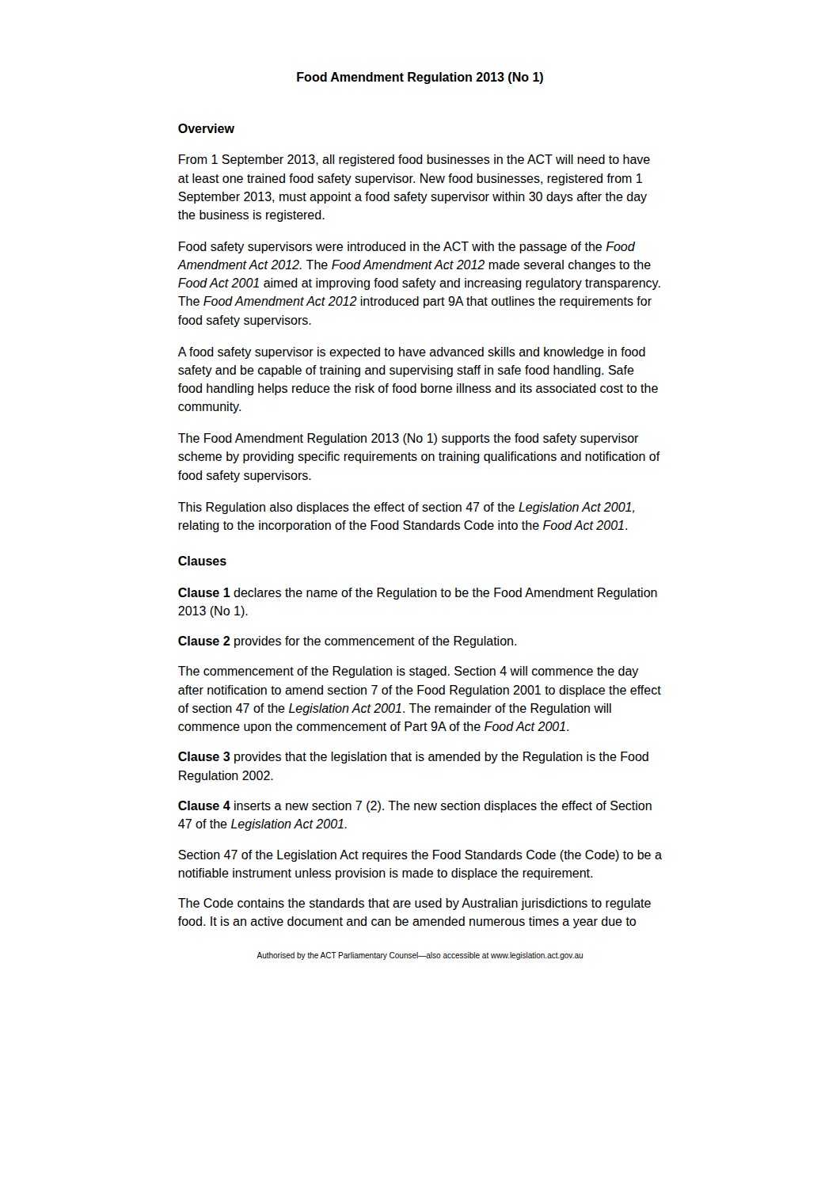Food Amendment Regulation 2013 (No 1)
Overview
From 1 September 2013, all registered food businesses in the ACT will need to have at least one trained food safety supervisor. New food businesses, registered from 1 September 2013, must appoint a food safety supervisor within 30 days after the day the business is registered.
Food safety supervisors were introduced in the ACT with the passage of the Food Amendment Act 2012. The Food Amendment Act 2012 made several changes to the Food Act 2001 aimed at improving food safety and increasing regulatory transparency. The Food Amendment Act 2012 introduced part 9A that outlines the requirements for food safety supervisors.
A food safety supervisor is expected to have advanced skills and knowledge in food safety and be capable of training and supervising staff in safe food handling. Safe food handling helps reduce the risk of food borne illness and its associated cost to the community.
The Food Amendment Regulation 2013 (No 1) supports the food safety supervisor scheme by providing specific requirements on training qualifications and notification of food safety supervisors.
This Regulation also displaces the effect of section 47 of the Legislation Act 2001, relating to the incorporation of the Food Standards Code into the Food Act 2001.
Clauses
Clause 1 declares the name of the Regulation to be the Food Amendment Regulation 2013 (No 1).
Clause 2 provides for the commencement of the Regulation.
The commencement of the Regulation is staged. Section 4 will commence the day after notification to amend section 7 of the Food Regulation 2001 to displace the effect of section 47 of the Legislation Act 2001. The remainder of the Regulation will commence upon the commencement of Part 9A of the Food Act 2001.
Clause 3 provides that the legislation that is amended by the Regulation is the Food Regulation 2002.
Clause 4 inserts a new section 7 (2). The new section displaces the effect of Section 47 of the Legislation Act 2001.
Section 47 of the Legislation Act requires the Food Standards Code (the Code) to be a notifiable instrument unless provision is made to displace the requirement.
The Code contains the standards that are used by Australian jurisdictions to regulate food. It is an active document and can be amended numerous times a year due to
Authorised by the ACT Parliamentary Counsel—also accessible at www.legislation.act.gov.au